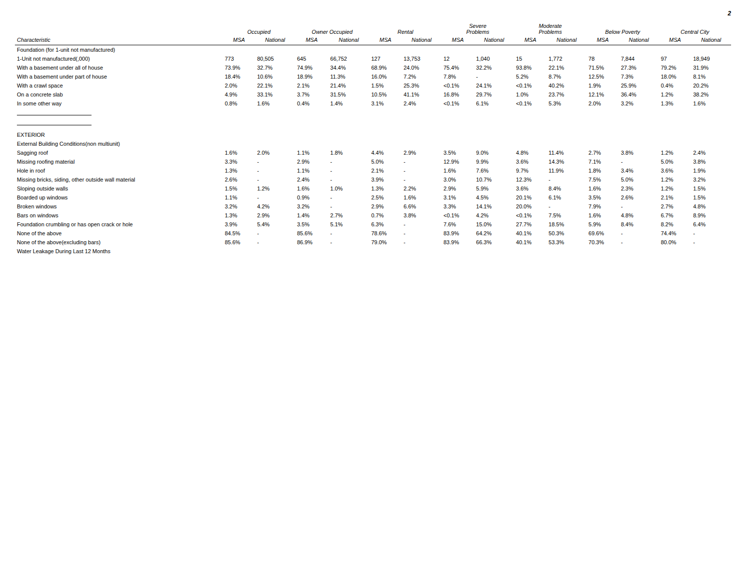2
| | Occupied | Owner Occupied | Rental | Severe Problems | Moderate Problems | Below Poverty | Central City |
| --- | --- | --- | --- | --- | --- | --- | --- |
| Characteristic | MSA | National | MSA | National | MSA | National | MSA | National | MSA | National | MSA | National | MSA | National |
| Foundation (for 1-unit not manufactured) | |
| 1-Unit not manufactured(,000) | 773 | 80,505 | 645 | 66,752 | 127 | 13,753 | 12 | 1,040 | 15 | 1,772 | 78 | 7,844 | 97 | 18,949 |
| With a basement under all of house | 73.9% | 32.7% | 74.9% | 34.4% | 68.9% | 24.0% | 75.4% | 32.2% | 93.8% | 22.1% | 71.5% | 27.3% | 79.2% | 31.9% |
| With a basement under part of house | 18.4% | 10.6% | 18.9% | 11.3% | 16.0% | 7.2% | 7.8% | - | 5.2% | 8.7% | 12.5% | 7.3% | 18.0% | 8.1% |
| With a crawl space | 2.0% | 22.1% | 2.1% | 21.4% | 1.5% | 25.3% | <0.1% | 24.1% | <0.1% | 40.2% | 1.9% | 25.9% | 0.4% | 20.2% |
| On a concrete slab | 4.9% | 33.1% | 3.7% | 31.5% | 10.5% | 41.1% | 16.8% | 29.7% | 1.0% | 23.7% | 12.1% | 36.4% | 1.2% | 38.2% |
| In some other way | 0.8% | 1.6% | 0.4% | 1.4% | 3.1% | 2.4% | <0.1% | 6.1% | <0.1% | 5.3% | 2.0% | 3.2% | 1.3% | 1.6% |
| EXTERIOR | |
| External Building Conditions(non multiunit) | |
| Sagging roof | 1.6% | 2.0% | 1.1% | 1.8% | 4.4% | 2.9% | 3.5% | 9.0% | 4.8% | 11.4% | 2.7% | 3.8% | 1.2% | 2.4% |
| Missing roofing material | 3.3% | - | 2.9% | - | 5.0% | - | 12.9% | 9.9% | 3.6% | 14.3% | 7.1% | - | 5.0% | 3.8% |
| Hole in roof | 1.3% | - | 1.1% | - | 2.1% | - | 1.6% | 7.6% | 9.7% | 11.9% | 1.8% | 3.4% | 3.6% | 1.9% |
| Missing bricks, siding, other outside wall material | 2.6% | - | 2.4% | - | 3.9% | - | 3.0% | 10.7% | 12.3% | - | 7.5% | 5.0% | 1.2% | 3.2% |
| Sloping outside walls | 1.5% | 1.2% | 1.6% | 1.0% | 1.3% | 2.2% | 2.9% | 5.9% | 3.6% | 8.4% | 1.6% | 2.3% | 1.2% | 1.5% |
| Boarded up windows | 1.1% | - | 0.9% | - | 2.5% | 1.6% | 3.1% | 4.5% | 20.1% | 6.1% | 3.5% | 2.6% | 2.1% | 1.5% |
| Broken windows | 3.2% | 4.2% | 3.2% | - | 2.9% | 6.6% | 3.3% | 14.1% | 20.0% | - | 7.9% | - | 2.7% | 4.8% |
| Bars on windows | 1.3% | 2.9% | 1.4% | 2.7% | 0.7% | 3.8% | <0.1% | 4.2% | <0.1% | 7.5% | 1.6% | 4.8% | 6.7% | 8.9% |
| Foundation crumbling or has open crack or hole | 3.9% | 5.4% | 3.5% | 5.1% | 6.3% | - | 7.6% | 15.0% | 27.7% | 18.5% | 5.9% | 8.4% | 8.2% | 6.4% |
| None of the above | 84.5% | - | 85.6% | - | 78.6% | - | 83.9% | 64.2% | 40.1% | 50.3% | 69.6% | - | 74.4% | - |
| None of the above(excluding bars) | 85.6% | - | 86.9% | - | 79.0% | - | 83.9% | 66.3% | 40.1% | 53.3% | 70.3% | - | 80.0% | - |
| Water Leakage During Last 12 Months | |